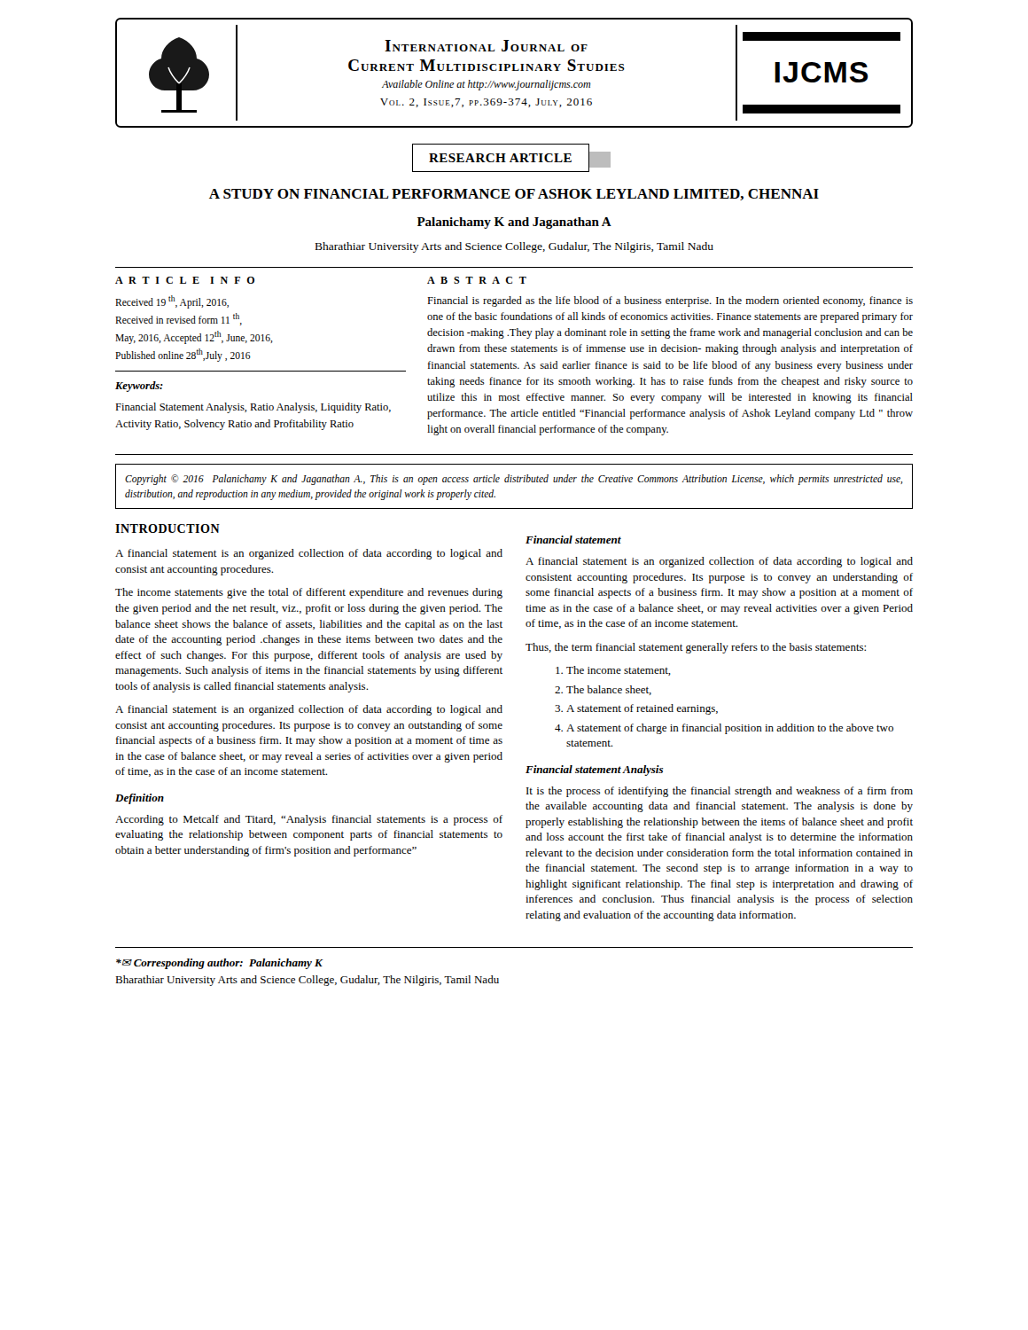International Journal of
Current Multidisciplinary Studies
Available Online at http://www.journalijcms.com
Vol. 2, Issue,7, pp.369-374, July, 2016
IJCMS
RESEARCH ARTICLE
A STUDY ON FINANCIAL PERFORMANCE OF ASHOK LEYLAND LIMITED, CHENNAI
Palanichamy K and Jaganathan A
Bharathiar University Arts and Science College, Gudalur, The Nilgiris, Tamil Nadu
A R T I C L E I N F O
Received 19 th, April, 2016,
Received in revised form 11 th,
May, 2016, Accepted 12th, June, 2016,
Published online 28th,July , 2016
Keywords:
Financial Statement Analysis, Ratio Analysis, Liquidity Ratio, Activity Ratio, Solvency Ratio and Profitability Ratio
A B S T R A C T
Financial is regarded as the life blood of a business enterprise. In the modern oriented economy, finance is one of the basic foundations of all kinds of economics activities. Finance statements are prepared primary for decision -making .They play a dominant role in setting the frame work and managerial conclusion and can be drawn from these statements is of immense use in decision- making through analysis and interpretation of financial statements. As said earlier finance is said to be life blood of any business every business under taking needs finance for its smooth working. It has to raise funds from the cheapest and risky source to utilize this in most effective manner. So every company will be interested in knowing its financial performance. The article entitled “Financial performance analysis of Ashok Leyland company Ltd " throw light on overall financial performance of the company.
Copyright © 2016 Palanichamy K and Jaganathan A., This is an open access article distributed under the Creative Commons Attribution License, which permits unrestricted use, distribution, and reproduction in any medium, provided the original work is properly cited.
INTRODUCTION
A financial statement is an organized collection of data according to logical and consist ant accounting procedures.
The income statements give the total of different expenditure and revenues during the given period and the net result, viz., profit or loss during the given period. The balance sheet shows the balance of assets, liabilities and the capital as on the last date of the accounting period .changes in these items between two dates and the effect of such changes. For this purpose, different tools of analysis are used by managements. Such analysis of items in the financial statements by using different tools of analysis is called financial statements analysis.
A financial statement is an organized collection of data according to logical and consist ant accounting procedures. Its purpose is to convey an outstanding of some financial aspects of a business firm. It may show a position at a moment of time as in the case of balance sheet, or may reveal a series of activities over a given period of time, as in the case of an income statement.
Definition
According to Metcalf and Titard, “Analysis financial statements is a process of evaluating the relationship between component parts of financial statements to obtain a better understanding of firm's position and performance”
Financial statement
A financial statement is an organized collection of data according to logical and consistent accounting procedures. Its purpose is to convey an understanding of some financial aspects of a business firm. It may show a position at a moment of time as in the case of a balance sheet, or may reveal activities over a given Period of time, as in the case of an income statement.
Thus, the term financial statement generally refers to the basis statements:
The income statement,
The balance sheet,
A statement of retained earnings,
A statement of charge in financial position in addition to the above two statement.
Financial statement Analysis
It is the process of identifying the financial strength and weakness of a firm from the available accounting data and financial statement. The analysis is done by properly establishing the relationship between the items of balance sheet and profit and loss account the first take of financial analyst is to determine the information relevant to the decision under consideration form the total information contained in the financial statement. The second step is to arrange information in a way to highlight significant relationship. The final step is interpretation and drawing of inferences and conclusion. Thus financial analysis is the process of selection relating and evaluation of the accounting data information.
*✉ Corresponding author: Palanichamy K
Bharathiar University Arts and Science College, Gudalur, The Nilgiris, Tamil Nadu